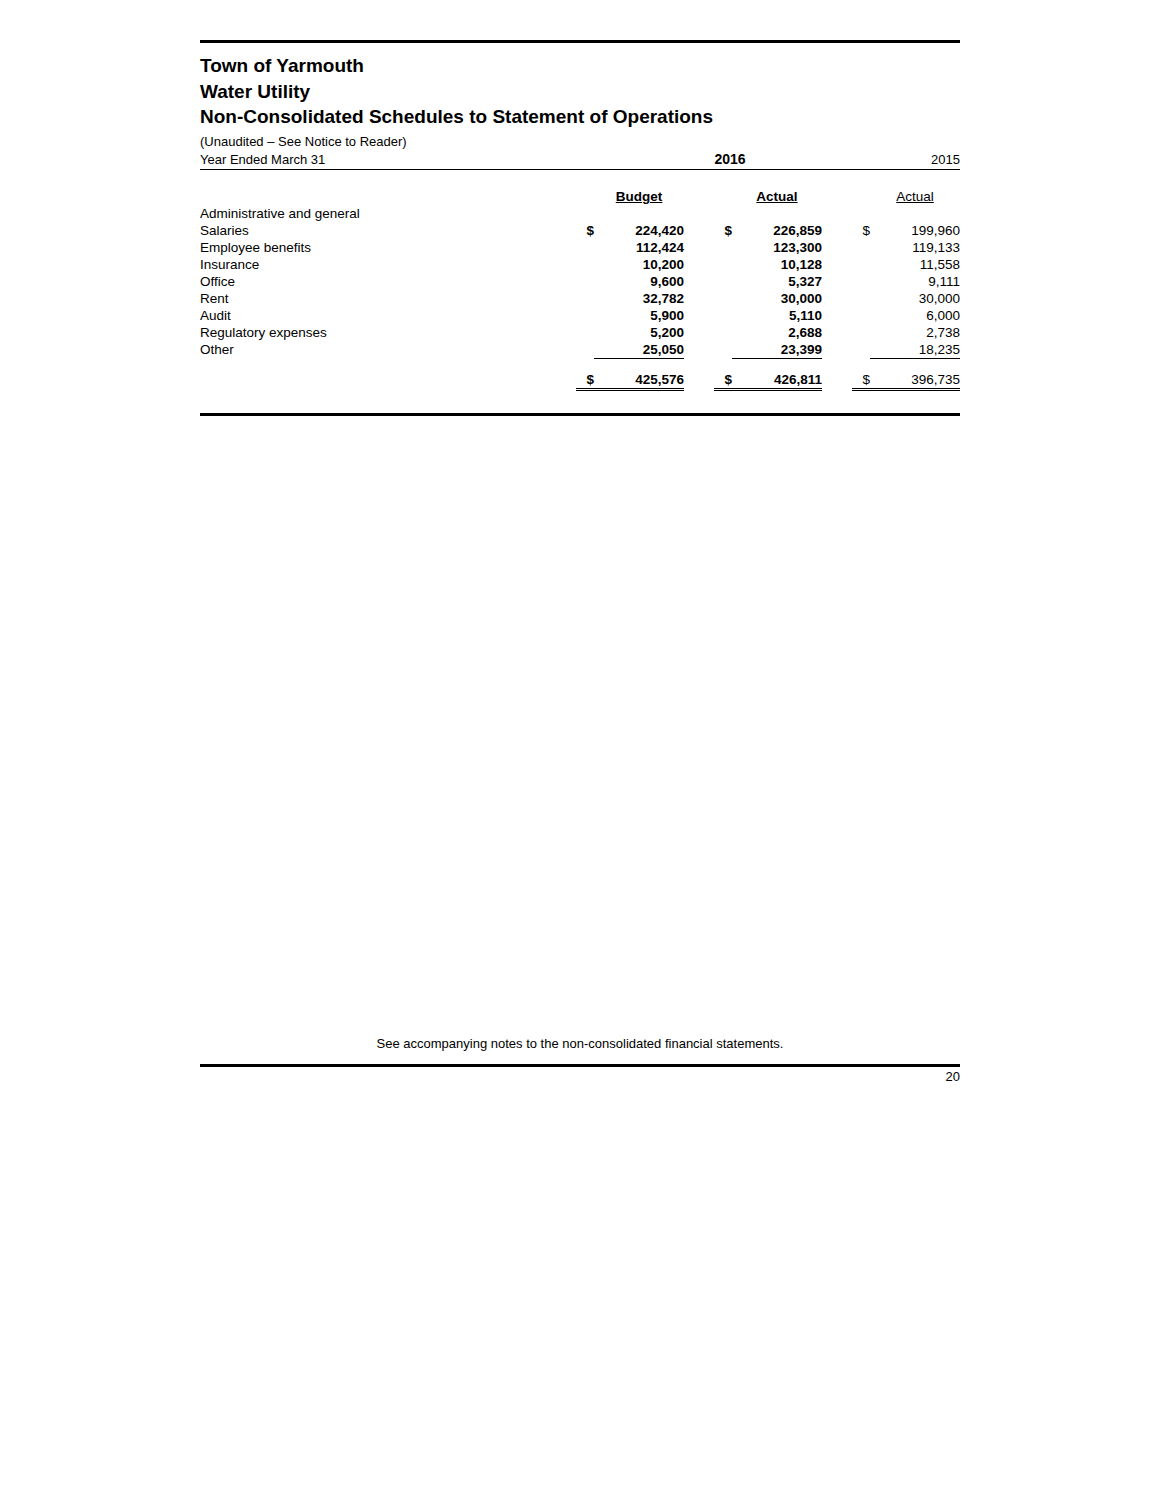Town of Yarmouth
Water Utility
Non-Consolidated Schedules to Statement of Operations
(Unaudited – See Notice to Reader)
Year Ended March 31
2016
2015
| | | Budget | | | Actual | | | Actual |
| Administrative and general | | | | | | | | |
| Salaries | $ | 224,420 | | $ | 226,859 | | $ | 199,960 |
| Employee benefits | | 112,424 | | | 123,300 | | | 119,133 |
| Insurance | | 10,200 | | | 10,128 | | | 11,558 |
| Office | | 9,600 | | | 5,327 | | | 9,111 |
| Rent | | 32,782 | | | 30,000 | | | 30,000 |
| Audit | | 5,900 | | | 5,110 | | | 6,000 |
| Regulatory expenses | | 5,200 | | | 2,688 | | | 2,738 |
| Other | | 25,050 | | | 23,399 | | | 18,235 |
| | $ | 425,576 | | $ | 426,811 | | $ | 396,735 |
See accompanying notes to the non-consolidated financial statements.
20